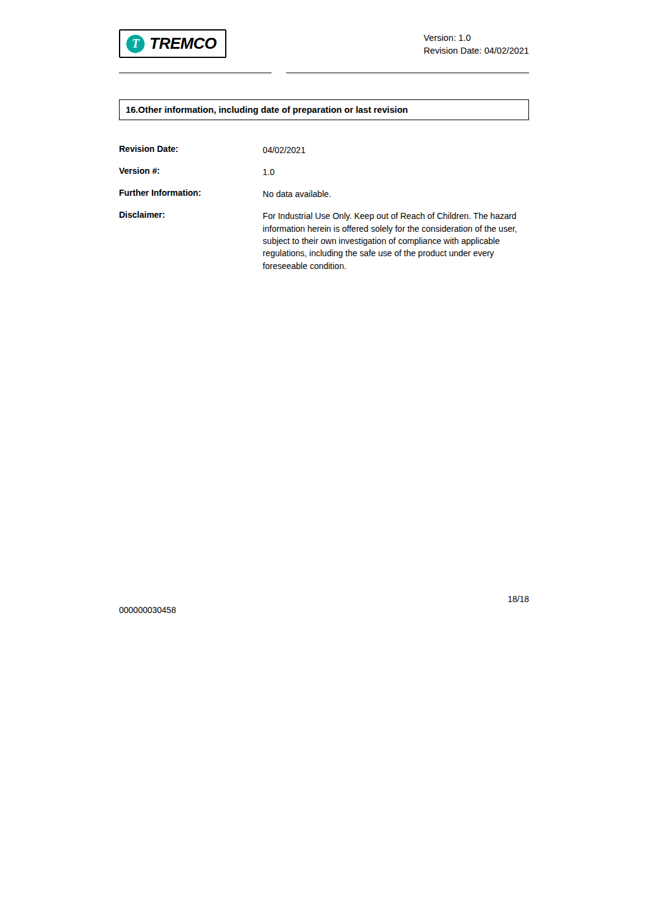TTREMCO
Version: 1.0
Revision Date: 04/02/2021
16.Other information, including date of preparation or last revision
| Revision Date: | 04/02/2021 |
| Version #: | 1.0 |
| Further Information: | No data available. |
| Disclaimer: | For Industrial Use Only. Keep out of Reach of Children. The hazard information herein is offered solely for the consideration of the user, subject to their own investigation of compliance with applicable regulations, including the safe use of the product under every foreseeable condition. |
18/18
000000030458